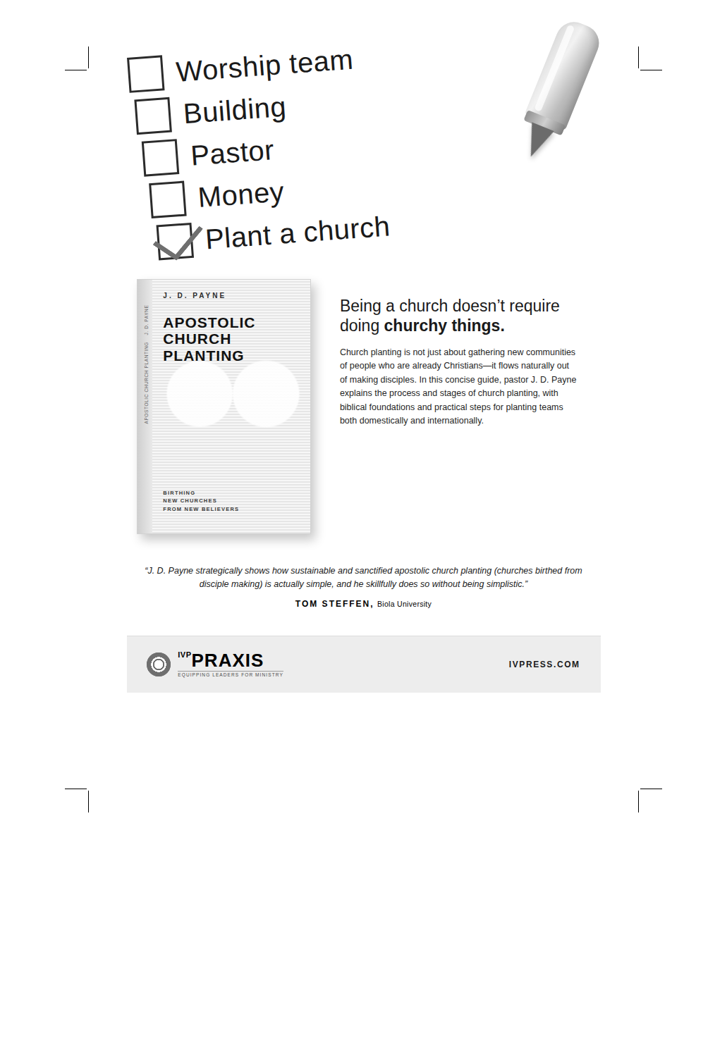Worship team
Building
Pastor
Money
Plant a church
APOSTOLIC CHURCH PLANTING J. D. PAYNE
J. D. PAYNE
APOSTOLIC
CHURCH
PLANTING
BIRTHING
NEW CHURCHES
FROM NEW BELIEVERS
Being a church doesn’t require doing churchy things.
Church planting is not just about gathering new communities of people who are already Christians—it flows naturally out of making disciples. In this concise guide, pastor J. D. Payne explains the process and stages of church planting, with biblical foundations and practical steps for planting teams both domestically and internationally.
“J. D. Payne strategically shows how sustainable and sanctified apostolic church planting (churches birthed from disciple making) is actually simple, and he skillfully does so without being simplistic.”
TOM STEFFEN, Biola University
IVP PRAXIS EQUIPPING LEADERS FOR MINISTRY
IVPRESS.COM